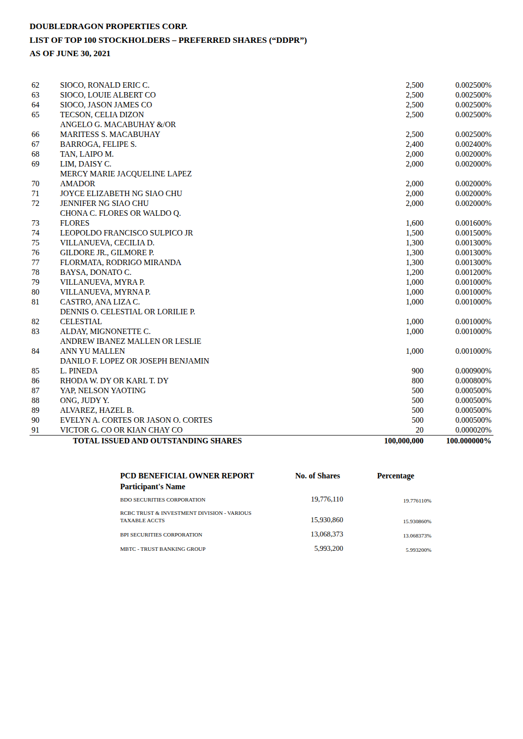DOUBLEDRAGON PROPERTIES CORP.
LIST OF TOP 100 STOCKHOLDERS – PREFERRED SHARES (“DDPR”)
AS OF JUNE 30, 2021
| 62 | SIOCO, RONALD ERIC C. | 2,500 | 0.002500% |
| 63 | SIOCO, LOUIE ALBERT CO | 2,500 | 0.002500% |
| 64 | SIOCO, JASON JAMES CO | 2,500 | 0.002500% |
| 65 | TECSON, CELIA DIZON | 2,500 | 0.002500% |
| | ANGELO G. MACABUHAY &/OR | | |
| 66 | MARITESS S. MACABUHAY | 2,500 | 0.002500% |
| 67 | BARROGA, FELIPE S. | 2,400 | 0.002400% |
| 68 | TAN, LAIPO M. | 2,000 | 0.002000% |
| 69 | LIM, DAISY C. | 2,000 | 0.002000% |
| | MERCY MARIE JACQUELINE LAPEZ | | |
| 70 | AMADOR | 2,000 | 0.002000% |
| 71 | JOYCE ELIZABETH NG SIAO CHU | 2,000 | 0.002000% |
| 72 | JENNIFER NG SIAO CHU | 2,000 | 0.002000% |
| | CHONA C. FLORES OR WALDO Q. | | |
| 73 | FLORES | 1,600 | 0.001600% |
| 74 | LEOPOLDO FRANCISCO SULPICO JR | 1,500 | 0.001500% |
| 75 | VILLANUEVA, CECILIA D. | 1,300 | 0.001300% |
| 76 | GILDORE JR., GILMORE P. | 1,300 | 0.001300% |
| 77 | FLORMATA, RODRIGO MIRANDA | 1,300 | 0.001300% |
| 78 | BAYSA, DONATO C. | 1,200 | 0.001200% |
| 79 | VILLANUEVA, MYRA P. | 1,000 | 0.001000% |
| 80 | VILLANUEVA, MYRNA P. | 1,000 | 0.001000% |
| 81 | CASTRO, ANA LIZA C. | 1,000 | 0.001000% |
| | DENNIS O. CELESTIAL OR LORILIE P. | | |
| 82 | CELESTIAL | 1,000 | 0.001000% |
| 83 | ALDAY, MIGNONETTE C. | 1,000 | 0.001000% |
| | ANDREW IBANEZ MALLEN OR LESLIE | | |
| 84 | ANN YU MALLEN | 1,000 | 0.001000% |
| | DANILO F. LOPEZ OR JOSEPH BENJAMIN | | |
| 85 | L. PINEDA | 900 | 0.000900% |
| 86 | RHODA W. DY OR KARL T. DY | 800 | 0.000800% |
| 87 | YAP, NELSON YAOTING | 500 | 0.000500% |
| 88 | ONG, JUDY Y. | 500 | 0.000500% |
| 89 | ALVAREZ, HAZEL B. | 500 | 0.000500% |
| 90 | EVELYN A. CORTES OR JASON O. CORTES | 500 | 0.000500% |
| 91 | VICTOR G. CO OR KIAN CHAY CO | 20 | 0.000020% |
| | TOTAL ISSUED AND OUTSTANDING SHARES | 100,000,000 | 100.000000% |
| PCD BENEFICIAL OWNER REPORT | No. of Shares | Percentage |
| --- | --- | --- |
| Participant's Name |
| BDO SECURITIES CORPORATION | 19,776,110 | 19.776110% |
| RCBC TRUST & INVESTMENT DIVISION - VARIOUS TAXABLE ACCTS | 15,930,860 | 15.930860% |
| BPI SECURITIES CORPORATION | 13,068,373 | 13.068373% |
| MBTC - TRUST BANKING GROUP | 5,993,200 | 5.993200% |